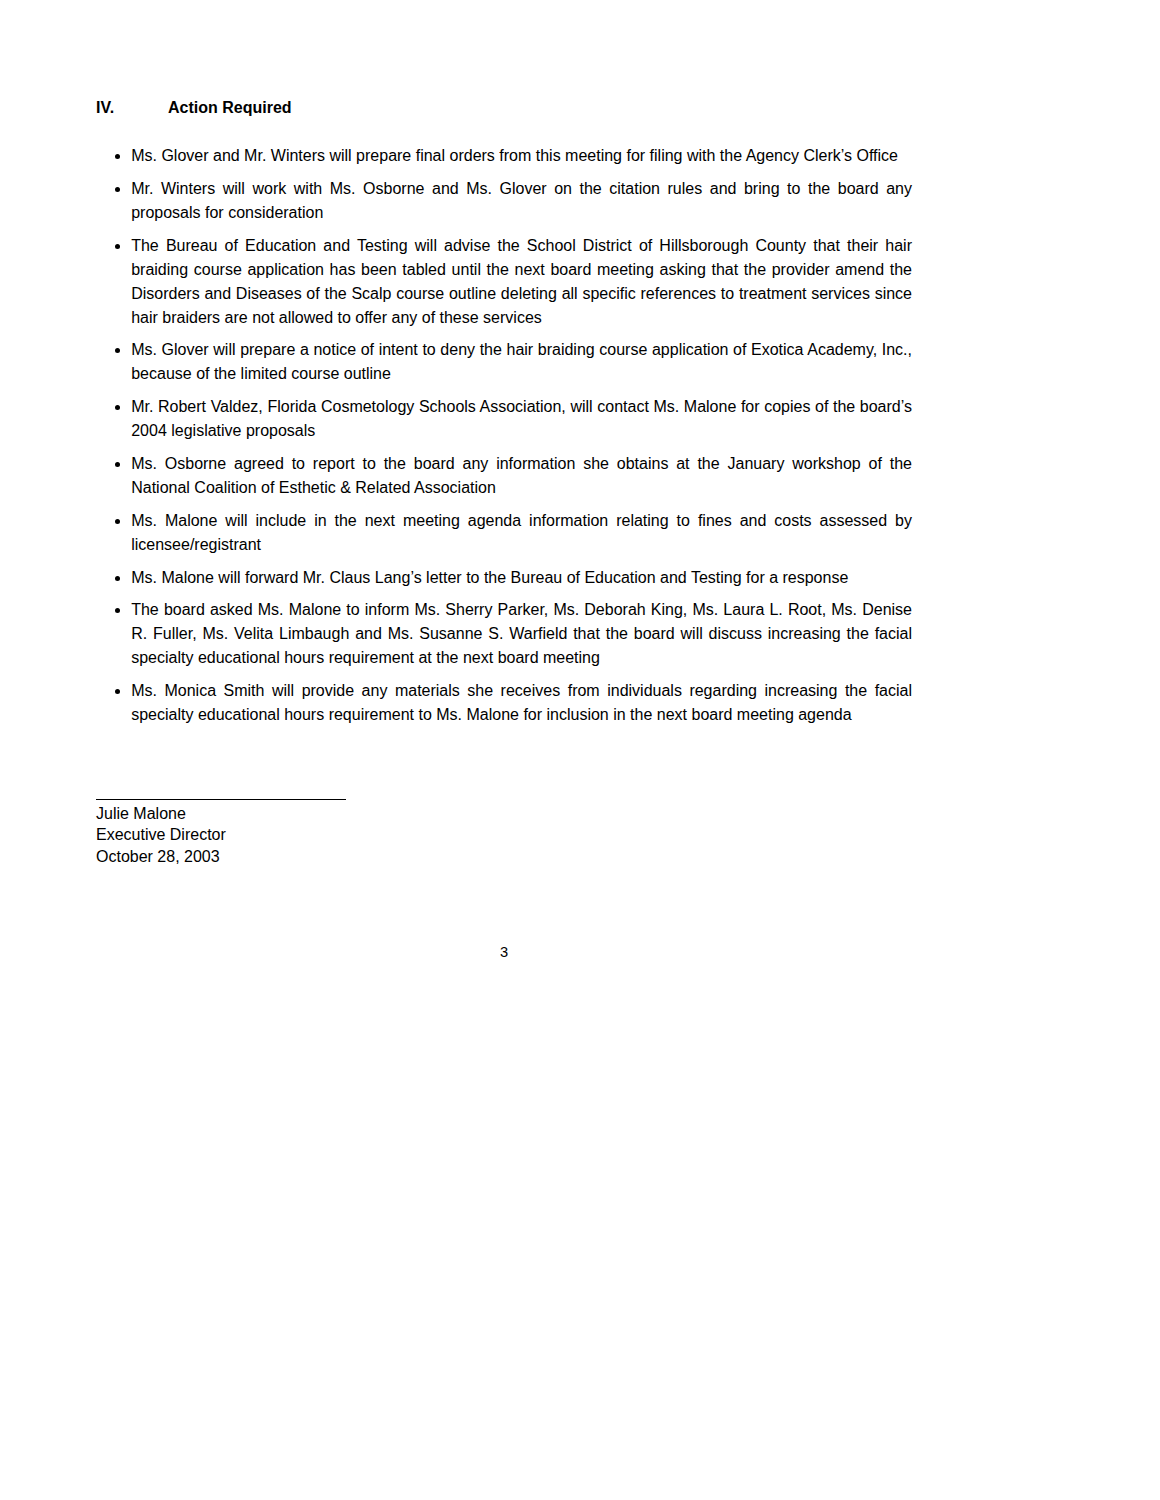IV. Action Required
Ms. Glover and Mr. Winters will prepare final orders from this meeting for filing with the Agency Clerk’s Office
Mr. Winters will work with Ms. Osborne and Ms. Glover on the citation rules and bring to the board any proposals for consideration
The Bureau of Education and Testing will advise the School District of Hillsborough County that their hair braiding course application has been tabled until the next board meeting asking that the provider amend the Disorders and Diseases of the Scalp course outline deleting all specific references to treatment services since hair braiders are not allowed to offer any of these services
Ms. Glover will prepare a notice of intent to deny the hair braiding course application of Exotica Academy, Inc., because of the limited course outline
Mr. Robert Valdez, Florida Cosmetology Schools Association, will contact Ms. Malone for copies of the board’s 2004 legislative proposals
Ms. Osborne agreed to report to the board any information she obtains at the January workshop of the National Coalition of Esthetic & Related Association
Ms. Malone will include in the next meeting agenda information relating to fines and costs assessed by licensee/registrant
Ms. Malone will forward Mr. Claus Lang’s letter to the Bureau of Education and Testing for a response
The board asked Ms. Malone to inform Ms. Sherry Parker, Ms. Deborah King, Ms. Laura L. Root, Ms. Denise R. Fuller, Ms. Velita Limbaugh and Ms. Susanne S. Warfield that the board will discuss increasing the facial specialty educational hours requirement at the next board meeting
Ms. Monica Smith will provide any materials she receives from individuals regarding increasing the facial specialty educational hours requirement to Ms. Malone for inclusion in the next board meeting agenda
Julie Malone
Executive Director
October 28, 2003
3